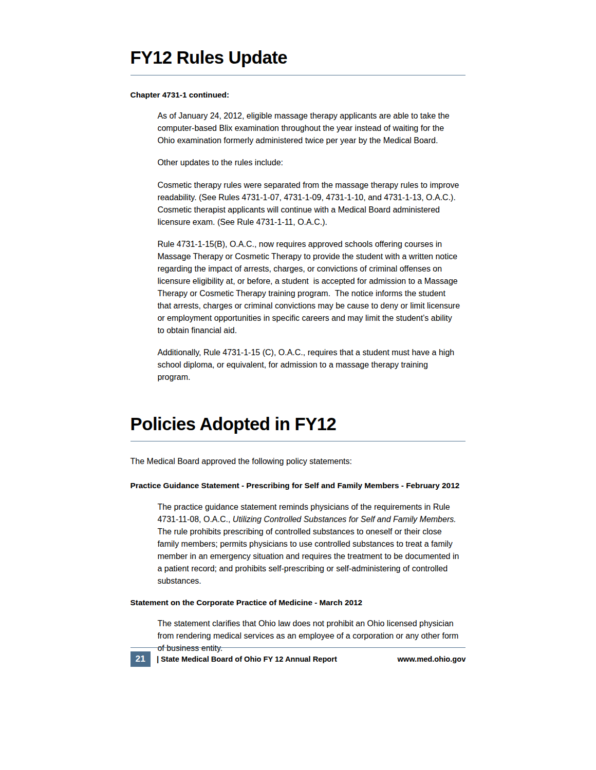FY12 Rules Update
Chapter 4731-1 continued:
As of January 24, 2012, eligible massage therapy applicants are able to take the computer-based Blix examination throughout the year instead of waiting for the Ohio examination formerly administered twice per year by the Medical Board.
Other updates to the rules include:
Cosmetic therapy rules were separated from the massage therapy rules to improve readability. (See Rules 4731-1-07, 4731-1-09, 4731-1-10, and 4731-1-13, O.A.C.). Cosmetic therapist applicants will continue with a Medical Board administered licensure exam. (See Rule 4731-1-11, O.A.C.).
Rule 4731-1-15(B), O.A.C., now requires approved schools offering courses in Massage Therapy or Cosmetic Therapy to provide the student with a written notice regarding the impact of arrests, charges, or convictions of criminal offenses on licensure eligibility at, or before, a student is accepted for admission to a Massage Therapy or Cosmetic Therapy training program. The notice informs the student that arrests, charges or criminal convictions may be cause to deny or limit licensure or employment opportunities in specific careers and may limit the student’s ability to obtain financial aid.
Additionally, Rule 4731-1-15 (C), O.A.C., requires that a student must have a high school diploma, or equivalent, for admission to a massage therapy training program.
Policies Adopted in FY12
The Medical Board approved the following policy statements:
Practice Guidance Statement - Prescribing for Self and Family Members - February 2012
The practice guidance statement reminds physicians of the requirements in Rule 4731-11-08, O.A.C., Utilizing Controlled Substances for Self and Family Members. The rule prohibits prescribing of controlled substances to oneself or their close family members; permits physicians to use controlled substances to treat a family member in an emergency situation and requires the treatment to be documented in a patient record; and prohibits self-prescribing or self-administering of controlled substances.
Statement on the Corporate Practice of Medicine - March 2012
The statement clarifies that Ohio law does not prohibit an Ohio licensed physician from rendering medical services as an employee of a corporation or any other form of business entity.
21 | State Medical Board of Ohio FY 12 Annual Report
www.med.ohio.gov